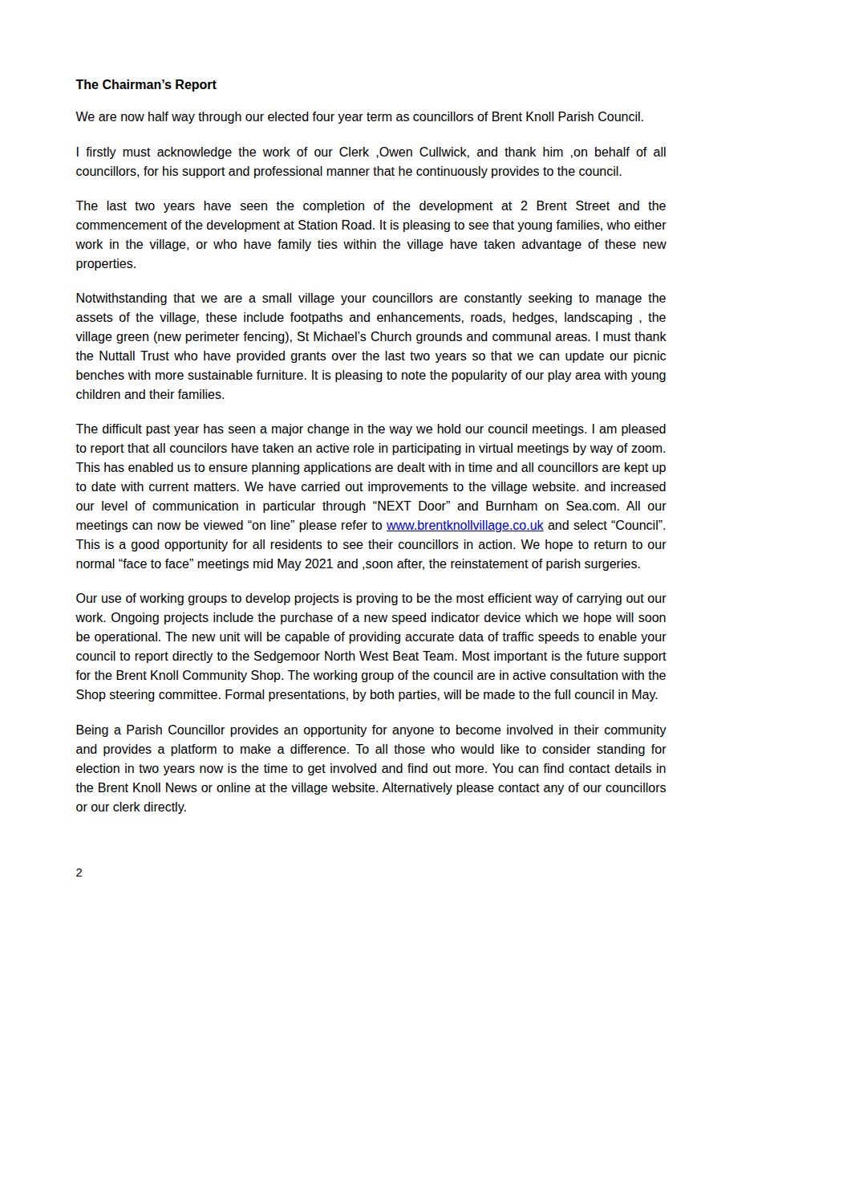The Chairman’s Report
We are now half way through our elected four year term as councillors of Brent Knoll Parish Council.
I firstly must acknowledge the work of our Clerk ,Owen Cullwick, and thank him ,on behalf of all councillors, for his support and professional manner that he continuously provides to the council.
The last two years have seen the completion of the development at 2 Brent Street and the commencement of the development at Station Road. It is pleasing to see that young families, who either work in the village, or who have family ties within the village have taken advantage of these new properties.
Notwithstanding that we are a small village your councillors are constantly seeking to manage the assets of the village, these include footpaths and enhancements, roads, hedges, landscaping , the village green (new perimeter fencing), St Michael’s Church grounds and communal areas. I must thank the Nuttall Trust who have provided grants over the last two years so that we can update our picnic benches with more sustainable furniture. It is pleasing to note the popularity of our play area with young children and their families.
The difficult past year has seen a major change in the way we hold our council meetings. I am pleased to report that all councilors have taken an active role in participating in virtual meetings by way of zoom. This has enabled us to ensure planning applications are dealt with in time and all councillors are kept up to date with current matters. We have carried out improvements to the village website. and increased our level of communication in particular through “NEXT Door” and Burnham on Sea.com. All our meetings can now be viewed “on line” please refer to www.brentknollvillage.co.uk and select “Council”. This is a good opportunity for all residents to see their councillors in action. We hope to return to our normal “face to face” meetings mid May 2021 and ,soon after, the reinstatement of parish surgeries.
Our use of working groups to develop projects is proving to be the most efficient way of carrying out our work. Ongoing projects include the purchase of a new speed indicator device which we hope will soon be operational. The new unit will be capable of providing accurate data of traffic speeds to enable your council to report directly to the Sedgemoor North West Beat Team. Most important is the future support for the Brent Knoll Community Shop. The working group of the council are in active consultation with the Shop steering committee. Formal presentations, by both parties, will be made to the full council in May.
Being a Parish Councillor provides an opportunity for anyone to become involved in their community and provides a platform to make a difference. To all those who would like to consider standing for election in two years now is the time to get involved and find out more. You can find contact details in the Brent Knoll News or online at the village website. Alternatively please contact any of our councillors or our clerk directly.
2